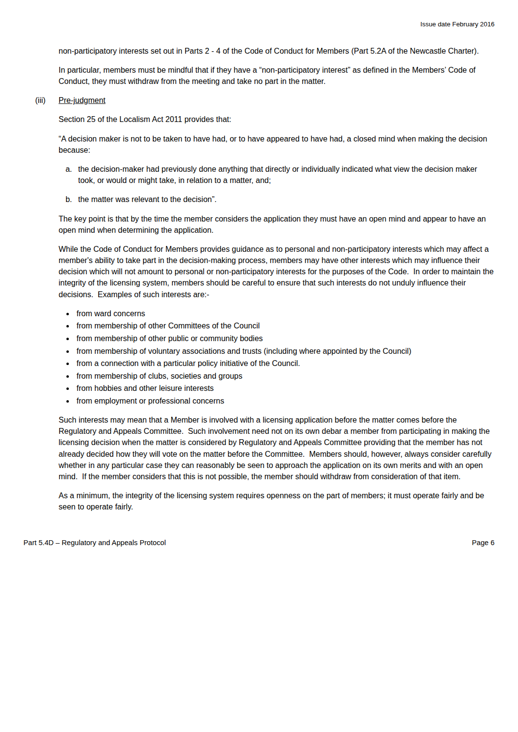Issue date February 2016
non-participatory interests set out in Parts 2 - 4 of the Code of Conduct for Members (Part 5.2A of the Newcastle Charter).
In particular, members must be mindful that if they have a “non-participatory interest” as defined in the Members’ Code of Conduct, they must withdraw from the meeting and take no part in the matter.
(iii) Pre-judgment
Section 25 of the Localism Act 2011 provides that:
“A decision maker is not to be taken to have had, or to have appeared to have had, a closed mind when making the decision because:
the decision-maker had previously done anything that directly or individually indicated what view the decision maker took, or would or might take, in relation to a matter, and;
the matter was relevant to the decision”.
The key point is that by the time the member considers the application they must have an open mind and appear to have an open mind when determining the application.
While the Code of Conduct for Members provides guidance as to personal and non-participatory interests which may affect a member's ability to take part in the decision-making process, members may have other interests which may influence their decision which will not amount to personal or non-participatory interests for the purposes of the Code. In order to maintain the integrity of the licensing system, members should be careful to ensure that such interests do not unduly influence their decisions. Examples of such interests are:-
from ward concerns
from membership of other Committees of the Council
from membership of other public or community bodies
from membership of voluntary associations and trusts (including where appointed by the Council)
from a connection with a particular policy initiative of the Council.
from membership of clubs, societies and groups
from hobbies and other leisure interests
from employment or professional concerns
Such interests may mean that a Member is involved with a licensing application before the matter comes before the Regulatory and Appeals Committee. Such involvement need not on its own debar a member from participating in making the licensing decision when the matter is considered by Regulatory and Appeals Committee providing that the member has not already decided how they will vote on the matter before the Committee. Members should, however, always consider carefully whether in any particular case they can reasonably be seen to approach the application on its own merits and with an open mind. If the member considers that this is not possible, the member should withdraw from consideration of that item.
As a minimum, the integrity of the licensing system requires openness on the part of members; it must operate fairly and be seen to operate fairly.
Part 5.4D – Regulatory and Appeals Protocol Page 6